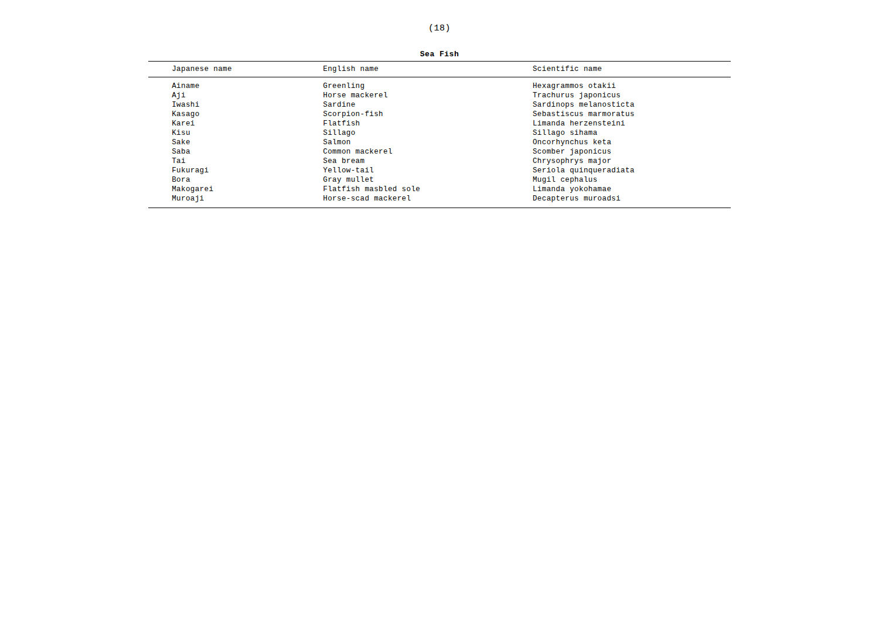(18)
Sea Fish
| Japanese name | English name | Scientific name |
| --- | --- | --- |
| Ainame | Greenling | Hexagrammos otakii |
| Aji | Horse mackerel | Trachurus japonicus |
| Iwashi | Sardine | Sardinops melanosticta |
| Kasago | Scorpion-fish | Sebastiscus marmoratus |
| Karei | Flatfish | Limanda herzensteini |
| Kisu | Sillago | Sillago sihama |
| Sake | Salmon | Oncorhynchus keta |
| Saba | Common mackerel | Scomber japonicus |
| Tai | Sea bream | Chrysophrys major |
| Fukuragi | Yellow-tail | Seriola quinqueradiata |
| Bora | Gray mullet | Mugil cephalus |
| Makogarei | Flatfish masbled sole | Limanda yokohamae |
| Muroaji | Horse-scad mackerel | Decapterus muroadsi |